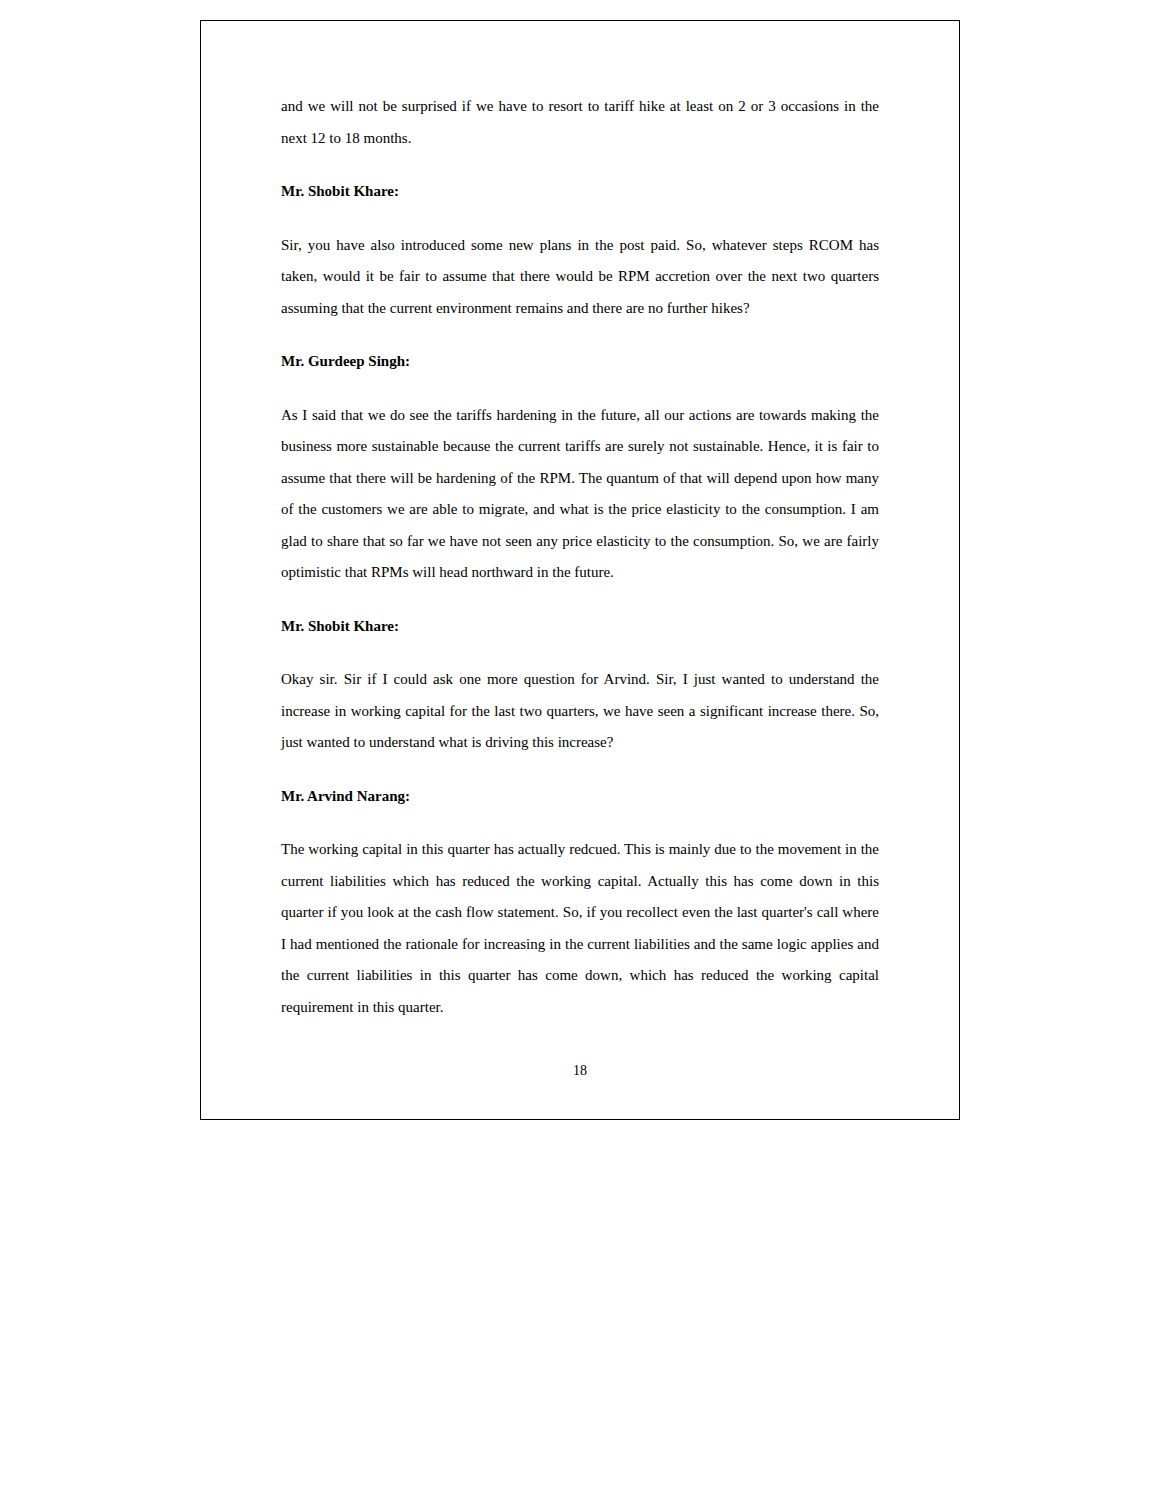and we will not be surprised if we have to resort to tariff hike at least on 2 or 3 occasions in the next 12 to 18 months.
Mr. Shobit Khare:
Sir, you have also introduced some new plans in the post paid. So, whatever steps RCOM has taken, would it be fair to assume that there would be RPM accretion over the next two quarters assuming that the current environment remains and there are no further hikes?
Mr. Gurdeep Singh:
As I said that we do see the tariffs hardening in the future, all our actions are towards making the business more sustainable because the current tariffs are surely not sustainable. Hence, it is fair to assume that there will be hardening of the RPM. The quantum of that will depend upon how many of the customers we are able to migrate, and what is the price elasticity to the consumption. I am glad to share that so far we have not seen any price elasticity to the consumption. So, we are fairly optimistic that RPMs will head northward in the future.
Mr. Shobit Khare:
Okay sir. Sir if I could ask one more question for Arvind. Sir, I just wanted to understand the increase in working capital for the last two quarters, we have seen a significant increase there. So, just wanted to understand what is driving this increase?
Mr. Arvind Narang:
The working capital in this quarter has actually redcued. This is mainly due to the movement in the current liabilities which has reduced the working capital. Actually this has come down in this quarter if you look at the cash flow statement. So, if you recollect even the last quarter's call where I had mentioned the rationale for increasing in the current liabilities and the same logic applies and the current liabilities in this quarter has come down, which has reduced the working capital requirement in this quarter.
18